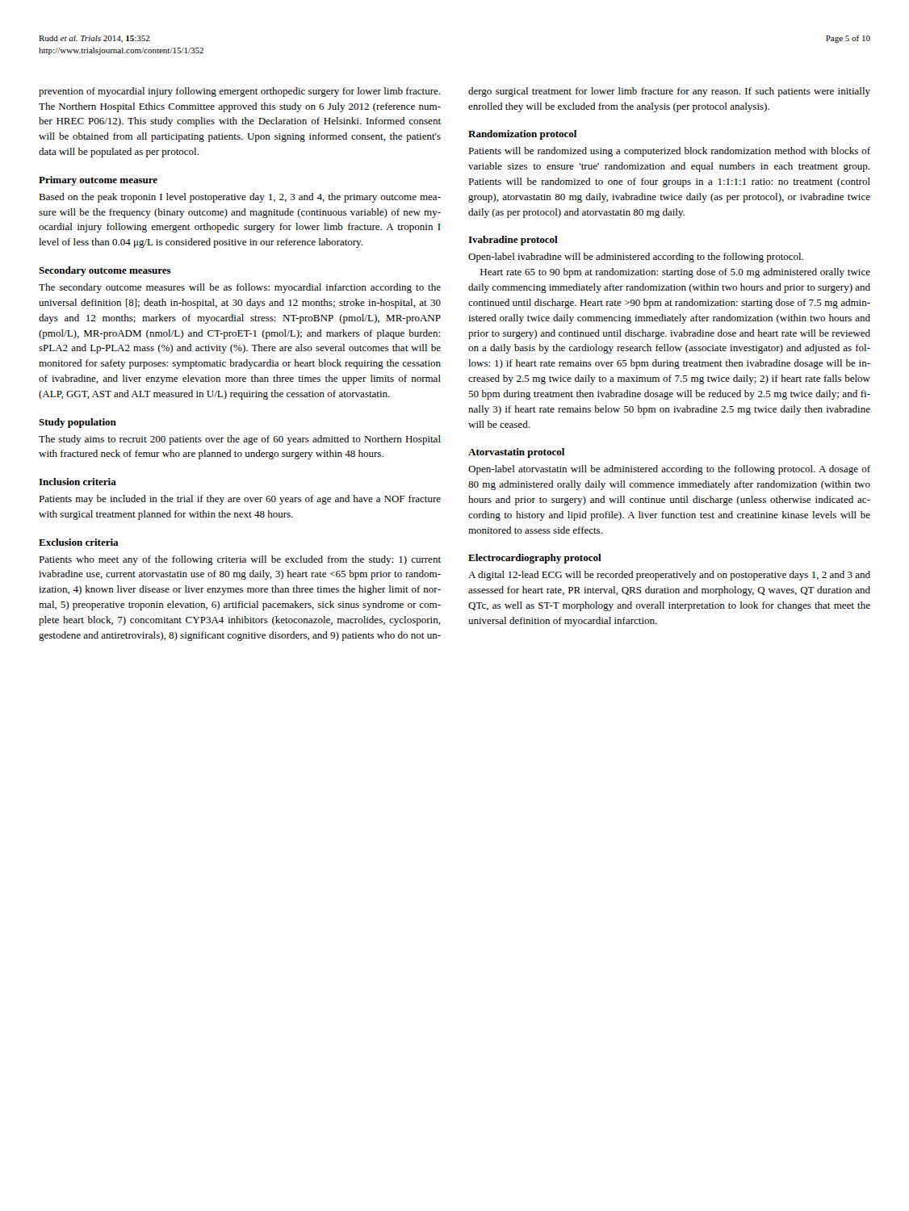Rudd et al. Trials 2014, 15:352 http://www.trialsjournal.com/content/15/1/352
Page 5 of 10
prevention of myocardial injury following emergent orthopedic surgery for lower limb fracture. The Northern Hospital Ethics Committee approved this study on 6 July 2012 (reference number HREC P06/12). This study complies with the Declaration of Helsinki. Informed consent will be obtained from all participating patients. Upon signing informed consent, the patient's data will be populated as per protocol.
Primary outcome measure
Based on the peak troponin I level postoperative day 1, 2, 3 and 4, the primary outcome measure will be the frequency (binary outcome) and magnitude (continuous variable) of new myocardial injury following emergent orthopedic surgery for lower limb fracture. A troponin I level of less than 0.04 μg/L is considered positive in our reference laboratory.
Secondary outcome measures
The secondary outcome measures will be as follows: myocardial infarction according to the universal definition [8]; death in-hospital, at 30 days and 12 months; stroke in-hospital, at 30 days and 12 months; markers of myocardial stress: NT-proBNP (pmol/L), MR-proANP (pmol/L), MR-proADM (nmol/L) and CT-proET-1 (pmol/L); and markers of plaque burden: sPLA2 and Lp-PLA2 mass (%) and activity (%). There are also several outcomes that will be monitored for safety purposes: symptomatic bradycardia or heart block requiring the cessation of ivabradine, and liver enzyme elevation more than three times the upper limits of normal (ALP, GGT, AST and ALT measured in U/L) requiring the cessation of atorvastatin.
Study population
The study aims to recruit 200 patients over the age of 60 years admitted to Northern Hospital with fractured neck of femur who are planned to undergo surgery within 48 hours.
Inclusion criteria
Patients may be included in the trial if they are over 60 years of age and have a NOF fracture with surgical treatment planned for within the next 48 hours.
Exclusion criteria
Patients who meet any of the following criteria will be excluded from the study: 1) current ivabradine use, current atorvastatin use of 80 mg daily, 3) heart rate <65 bpm prior to randomization, 4) known liver disease or liver enzymes more than three times the higher limit of normal, 5) preoperative troponin elevation, 6) artificial pacemakers, sick sinus syndrome or complete heart block, 7) concomitant CYP3A4 inhibitors (ketoconazole, macrolides, cyclosporin, gestodene and antiretrovirals), 8) significant cognitive disorders, and 9) patients who do not undergo surgical treatment for lower limb fracture for any reason. If such patients were initially enrolled they will be excluded from the analysis (per protocol analysis).
Randomization protocol
Patients will be randomized using a computerized block randomization method with blocks of variable sizes to ensure 'true' randomization and equal numbers in each treatment group. Patients will be randomized to one of four groups in a 1:1:1:1 ratio: no treatment (control group), atorvastatin 80 mg daily, ivabradine twice daily (as per protocol), or ivabradine twice daily (as per protocol) and atorvastatin 80 mg daily.
Ivabradine protocol
Open-label ivabradine will be administered according to the following protocol.
Heart rate 65 to 90 bpm at randomization: starting dose of 5.0 mg administered orally twice daily commencing immediately after randomization (within two hours and prior to surgery) and continued until discharge. Heart rate >90 bpm at randomization: starting dose of 7.5 mg administered orally twice daily commencing immediately after randomization (within two hours and prior to surgery) and continued until discharge. ivabradine dose and heart rate will be reviewed on a daily basis by the cardiology research fellow (associate investigator) and adjusted as follows: 1) if heart rate remains over 65 bpm during treatment then ivabradine dosage will be increased by 2.5 mg twice daily to a maximum of 7.5 mg twice daily; 2) if heart rate falls below 50 bpm during treatment then ivabradine dosage will be reduced by 2.5 mg twice daily; and finally 3) if heart rate remains below 50 bpm on ivabradine 2.5 mg twice daily then ivabradine will be ceased.
Atorvastatin protocol
Open-label atorvastatin will be administered according to the following protocol. A dosage of 80 mg administered orally daily will commence immediately after randomization (within two hours and prior to surgery) and will continue until discharge (unless otherwise indicated according to history and lipid profile). A liver function test and creatinine kinase levels will be monitored to assess side effects.
Electrocardiography protocol
A digital 12-lead ECG will be recorded preoperatively and on postoperative days 1, 2 and 3 and assessed for heart rate, PR interval, QRS duration and morphology, Q waves, QT duration and QTc, as well as ST-T morphology and overall interpretation to look for changes that meet the universal definition of myocardial infarction.